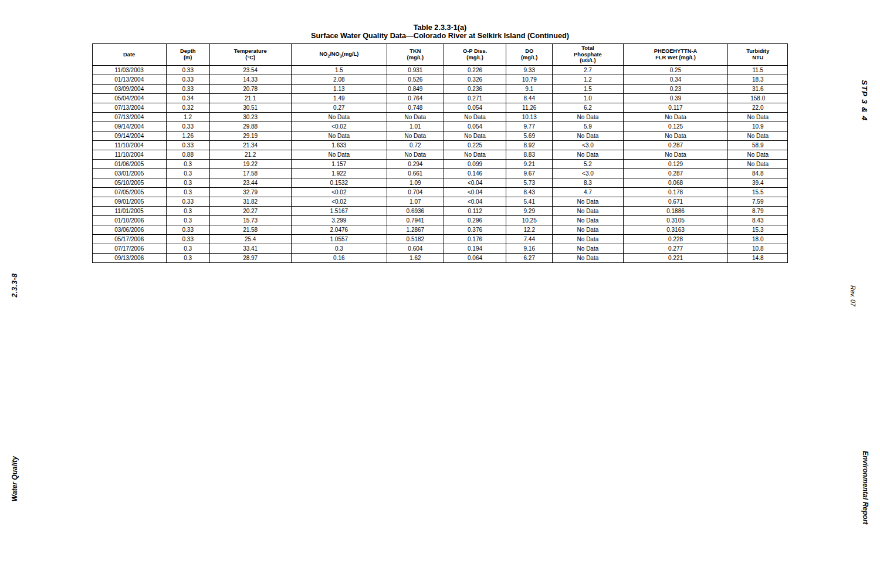2.3.3-8
STP 3 & 4
Rev. 07
Environmental Report
Table 2.3.3-1(a) Surface Water Quality Data—Colorado River at Selkirk Island (Continued)
| Date | Depth (m) | Temperature (°C) | NO 2 /NO 3 (mg/L) | TKN (mg/L) | O-P Diss. (mg/L) | DO (mg/L) | Total Phosphate (uG/L) | PHEOEHYTTN-A FLR Wet (mg/L) | Turbidity NTU |
| --- | --- | --- | --- | --- | --- | --- | --- | --- | --- |
| 11/03/2003 | 0.33 | 23.54 | 1.5 | 0.931 | 0.226 | 9.33 | 2.7 | 0.25 | 11.5 |
| 01/13/2004 | 0.33 | 14.33 | 2.08 | 0.526 | 0.326 | 10.79 | 1.2 | 0.34 | 18.3 |
| 03/09/2004 | 0.33 | 20.78 | 1.13 | 0.849 | 0.236 | 9.1 | 1.5 | 0.23 | 31.6 |
| 05/04/2004 | 0.34 | 21.1 | 1.49 | 0.764 | 0.271 | 8.44 | 1.0 | 0.39 | 158.0 |
| 07/13/2004 | 0.32 | 30.51 | 0.27 | 0.748 | 0.054 | 11.26 | 6.2 | 0.117 | 22.0 |
| 07/13/2004 | 1.2 | 30.23 | No Data | No Data | No Data | 10.13 | No Data | No Data | No Data |
| 09/14/2004 | 0.33 | 29.88 | <0.02 | 1.01 | 0.054 | 9.77 | 5.9 | 0.125 | 10.9 |
| 09/14/2004 | 1.26 | 29.19 | No Data | No Data | No Data | 5.69 | No Data | No Data | No Data |
| 11/10/2004 | 0.33 | 21.34 | 1.633 | 0.72 | 0.225 | 8.92 | <3.0 | 0.287 | 58.9 |
| 11/10/2004 | 0.88 | 21.2 | No Data | No Data | No Data | 8.83 | No Data | No Data | No Data |
| 01/06/2005 | 0.3 | 19.22 | 1.157 | 0.294 | 0.099 | 9.21 | 5.2 | 0.129 | No Data |
| 03/01/2005 | 0.3 | 17.58 | 1.922 | 0.661 | 0.146 | 9.67 | <3.0 | 0.287 | 84.8 |
| 05/10/2005 | 0.3 | 23.44 | 0.1532 | 1.09 | <0.04 | 5.73 | 8.3 | 0.068 | 39.4 |
| 07/05/2005 | 0.3 | 32.79 | <0.02 | 0.704 | <0.04 | 8.43 | 4.7 | 0.178 | 15.5 |
| 09/01/2005 | 0.33 | 31.82 | <0.02 | 1.07 | <0.04 | 5.41 | No Data | 0.671 | 7.59 |
| 11/01/2005 | 0.3 | 20.27 | 1.5167 | 0.6936 | 0.112 | 9.29 | No Data | 0.1886 | 8.79 |
| 01/10/2006 | 0.3 | 15.73 | 3.299 | 0.7941 | 0.296 | 10.25 | No Data | 0.3105 | 8.43 |
| 03/06/2006 | 0.33 | 21.58 | 2.0476 | 1.2867 | 0.376 | 12.2 | No Data | 0.3163 | 15.3 |
| 05/17/2006 | 0.33 | 25.4 | 1.0557 | 0.5182 | 0.176 | 7.44 | No Data | 0.228 | 18.0 |
| 07/17/2006 | 0.3 | 33.41 | 0.3 | 0.604 | 0.194 | 9.16 | No Data | 0.277 | 10.8 |
| 09/13/2006 | 0.3 | 28.97 | 0.16 | 1.62 | 0.064 | 6.27 | No Data | 0.221 | 14.8 |
Water Quality